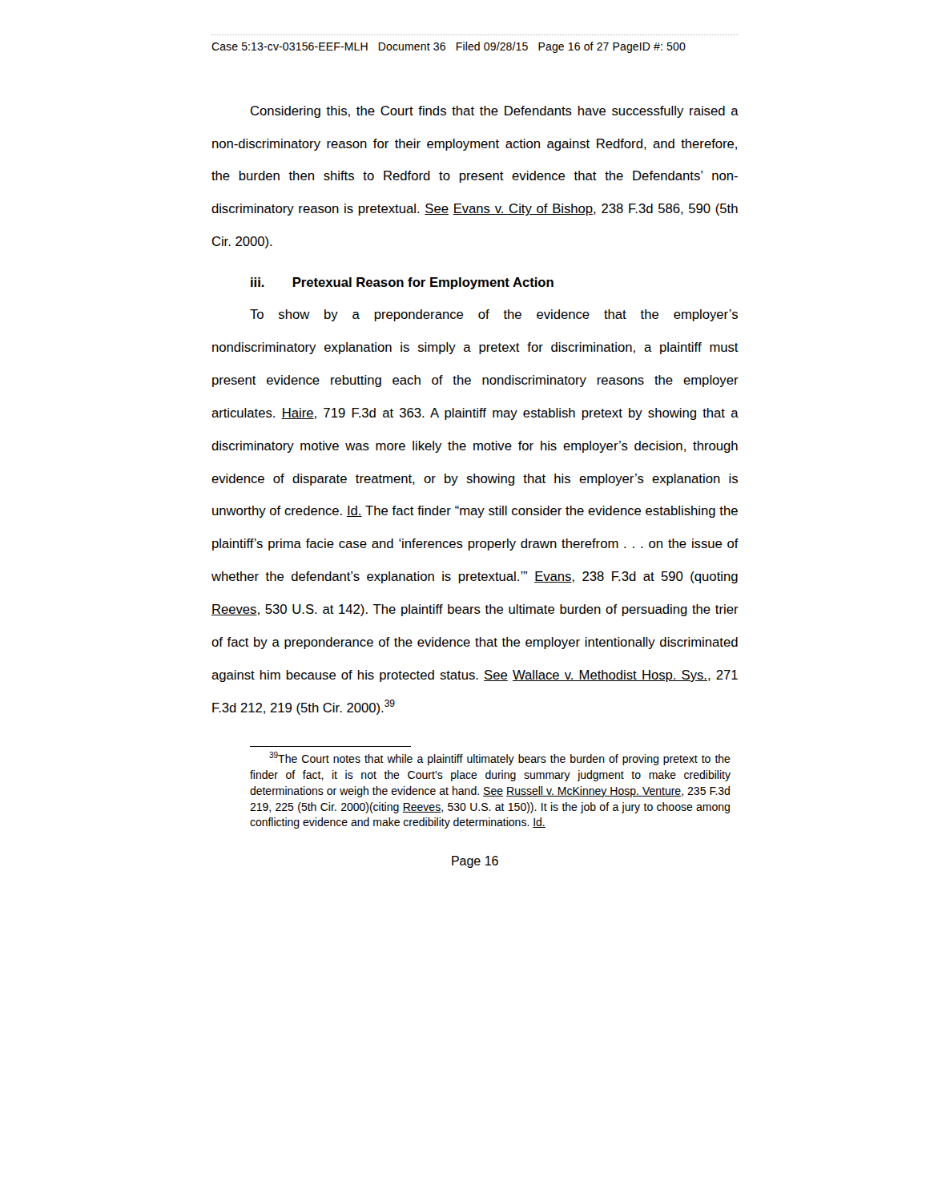Case 5:13-cv-03156-EEF-MLH Document 36 Filed 09/28/15 Page 16 of 27 PageID #: 500
Considering this, the Court finds that the Defendants have successfully raised a non-discriminatory reason for their employment action against Redford, and therefore, the burden then shifts to Redford to present evidence that the Defendants’ non-discriminatory reason is pretextual. See Evans v. City of Bishop, 238 F.3d 586, 590 (5th Cir. 2000).
iii. Pretexual Reason for Employment Action
To show by a preponderance of the evidence that the employer’s nondiscriminatory explanation is simply a pretext for discrimination, a plaintiff must present evidence rebutting each of the nondiscriminatory reasons the employer articulates. Haire, 719 F.3d at 363. A plaintiff may establish pretext by showing that a discriminatory motive was more likely the motive for his employer’s decision, through evidence of disparate treatment, or by showing that his employer’s explanation is unworthy of credence. Id. The fact finder “may still consider the evidence establishing the plaintiff’s prima facie case and ‘inferences properly drawn therefrom . . . on the issue of whether the defendant’s explanation is pretextual.’” Evans, 238 F.3d at 590 (quoting Reeves, 530 U.S. at 142). The plaintiff bears the ultimate burden of persuading the trier of fact by a preponderance of the evidence that the employer intentionally discriminated against him because of his protected status. See Wallace v. Methodist Hosp. Sys., 271 F.3d 212, 219 (5th Cir. 2000).39
39The Court notes that while a plaintiff ultimately bears the burden of proving pretext to the finder of fact, it is not the Court’s place during summary judgment to make credibility determinations or weigh the evidence at hand. See Russell v. McKinney Hosp. Venture, 235 F.3d 219, 225 (5th Cir. 2000)(citing Reeves, 530 U.S. at 150)). It is the job of a jury to choose among conflicting evidence and make credibility determinations. Id.
Page 16